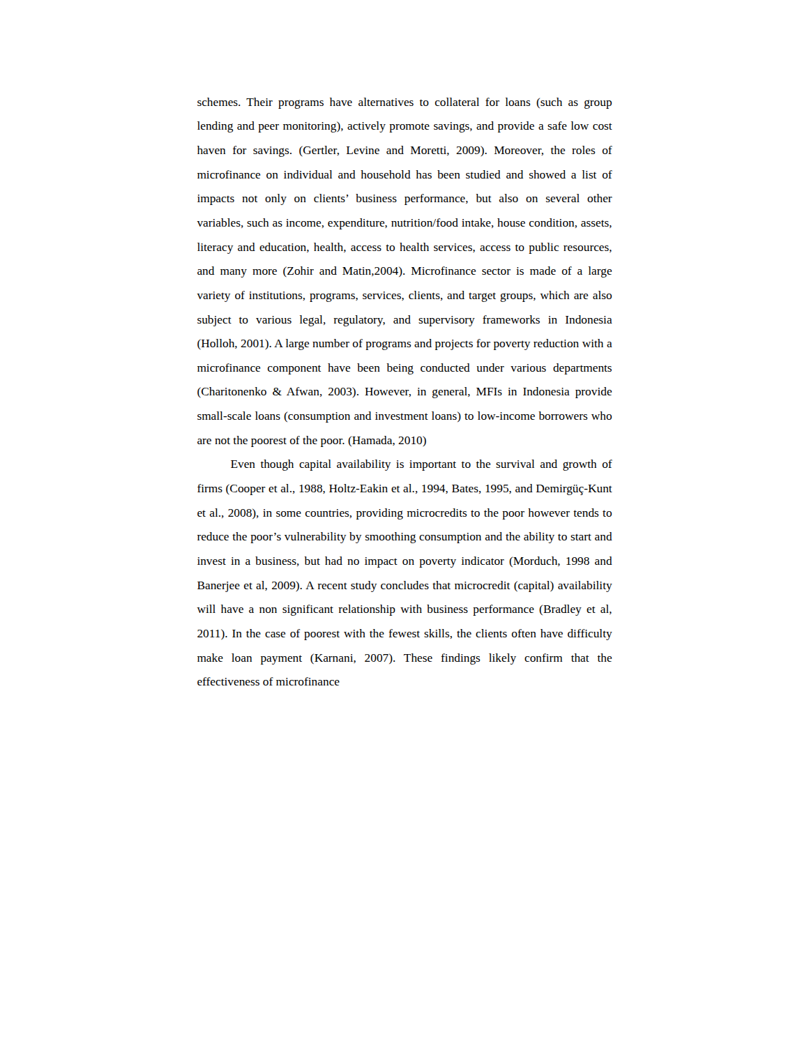schemes. Their programs have alternatives to collateral for loans (such as group lending and peer monitoring), actively promote savings, and provide a safe low cost haven for savings. (Gertler, Levine and Moretti, 2009). Moreover, the roles of microfinance on individual and household has been studied and showed a list of impacts not only on clients’ business performance, but also on several other variables, such as income, expenditure, nutrition/food intake, house condition, assets, literacy and education, health, access to health services, access to public resources, and many more (Zohir and Matin,2004). Microfinance sector is made of a large variety of institutions, programs, services, clients, and target groups, which are also subject to various legal, regulatory, and supervisory frameworks in Indonesia (Holloh, 2001). A large number of programs and projects for poverty reduction with a microfinance component have been being conducted under various departments (Charitonenko & Afwan, 2003). However, in general, MFIs in Indonesia provide small-scale loans (consumption and investment loans) to low-income borrowers who are not the poorest of the poor. (Hamada, 2010)
Even though capital availability is important to the survival and growth of firms (Cooper et al., 1988, Holtz-Eakin et al., 1994, Bates, 1995, and Demirgüç-Kunt et al., 2008), in some countries, providing microcredits to the poor however tends to reduce the poor’s vulnerability by smoothing consumption and the ability to start and invest in a business, but had no impact on poverty indicator (Morduch, 1998 and Banerjee et al, 2009). A recent study concludes that microcredit (capital) availability will have a non significant relationship with business performance (Bradley et al, 2011). In the case of poorest with the fewest skills, the clients often have difficulty make loan payment (Karnani, 2007). These findings likely confirm that the effectiveness of microfinance